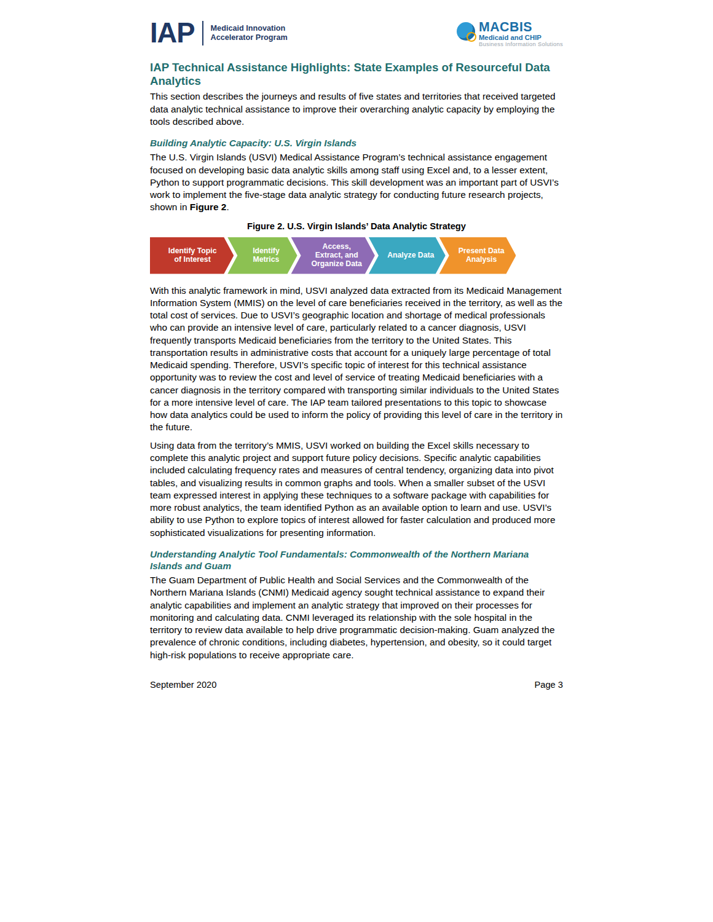IAP
Medicaid Innovation
Accelerator Program
MACBIS
Medicaid and CHIP
Business Information Solutions
IAP Technical Assistance Highlights: State Examples of Resourceful Data Analytics
This section describes the journeys and results of five states and territories that received targeted data analytic technical assistance to improve their overarching analytic capacity by employing the tools described above.
Building Analytic Capacity: U.S. Virgin Islands
The U.S. Virgin Islands (USVI) Medical Assistance Program’s technical assistance engagement focused on developing basic data analytic skills among staff using Excel and, to a lesser extent, Python to support programmatic decisions. This skill development was an important part of USVI’s work to implement the five-stage data analytic strategy for conducting future research projects, shown in Figure 2.
Figure 2. U.S. Virgin Islands’ Data Analytic Strategy
Identify Topic
of Interest
Identify
Metrics
Access,
Extract, and
Organize Data
Analyze Data
Present Data
Analysis
With this analytic framework in mind, USVI analyzed data extracted from its Medicaid Management Information System (MMIS) on the level of care beneficiaries received in the territory, as well as the total cost of services. Due to USVI’s geographic location and shortage of medical professionals who can provide an intensive level of care, particularly related to a cancer diagnosis, USVI frequently transports Medicaid beneficiaries from the territory to the United States. This transportation results in administrative costs that account for a uniquely large percentage of total Medicaid spending. Therefore, USVI’s specific topic of interest for this technical assistance opportunity was to review the cost and level of service of treating Medicaid beneficiaries with a cancer diagnosis in the territory compared with transporting similar individuals to the United States for a more intensive level of care. The IAP team tailored presentations to this topic to showcase how data analytics could be used to inform the policy of providing this level of care in the territory in the future.
Using data from the territory’s MMIS, USVI worked on building the Excel skills necessary to complete this analytic project and support future policy decisions. Specific analytic capabilities included calculating frequency rates and measures of central tendency, organizing data into pivot tables, and visualizing results in common graphs and tools. When a smaller subset of the USVI team expressed interest in applying these techniques to a software package with capabilities for more robust analytics, the team identified Python as an available option to learn and use. USVI’s ability to use Python to explore topics of interest allowed for faster calculation and produced more sophisticated visualizations for presenting information.
Understanding Analytic Tool Fundamentals: Commonwealth of the Northern Mariana Islands and Guam
The Guam Department of Public Health and Social Services and the Commonwealth of the Northern Mariana Islands (CNMI) Medicaid agency sought technical assistance to expand their analytic capabilities and implement an analytic strategy that improved on their processes for monitoring and calculating data. CNMI leveraged its relationship with the sole hospital in the territory to review data available to help drive programmatic decision-making. Guam analyzed the prevalence of chronic conditions, including diabetes, hypertension, and obesity, so it could target high-risk populations to receive appropriate care.
September 2020
Page 3